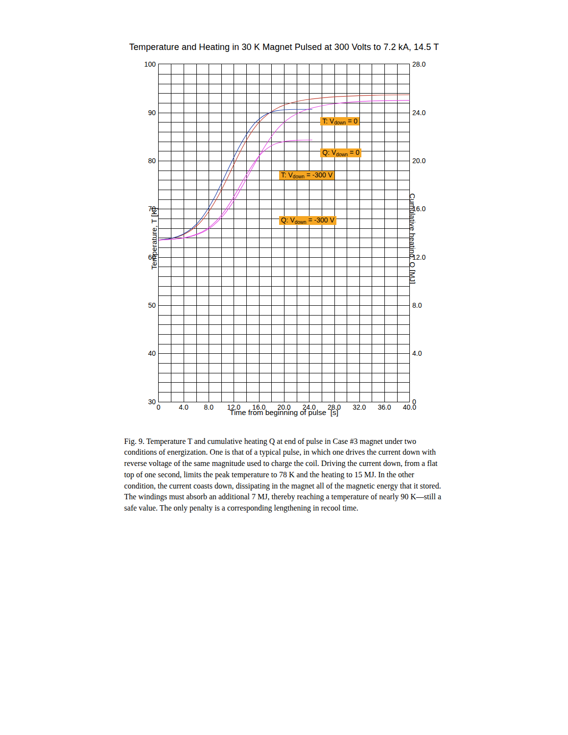Temperature and Heating in 30 K Magnet Pulsed at 300 Volts to 7.2 kA, 14.5 T
Temperature, T [K]
Cumulative heating, Q [MJ]
100
90
80
70
60
50
40
30
28.0
24.0
20.0
16.0
12.0
8.0
4.0
0
0
4.0
8.0
12.0
16.0
20.0
24.0
28.0
32.0
36.0
40.0
T: Vdown = 0
Q: Vdown = 0
T: Vdown = -300 V
Q: Vdown = -300 V
Time from beginning of pulse [s]
Fig. 9. Temperature T and cumulative heating Q at end of pulse in Case #3 magnet under two conditions of energization. One is that of a typical pulse, in which one drives the current down with reverse voltage of the same magnitude used to charge the coil. Driving the current down, from a flat top of one second, limits the peak temperature to 78 K and the heating to 15 MJ. In the other condition, the current coasts down, dissipating in the magnet all of the magnetic energy that it stored. The windings must absorb an additional 7 MJ, thereby reaching a temperature of nearly 90 K—still a safe value. The only penalty is a corresponding lengthening in recool time.